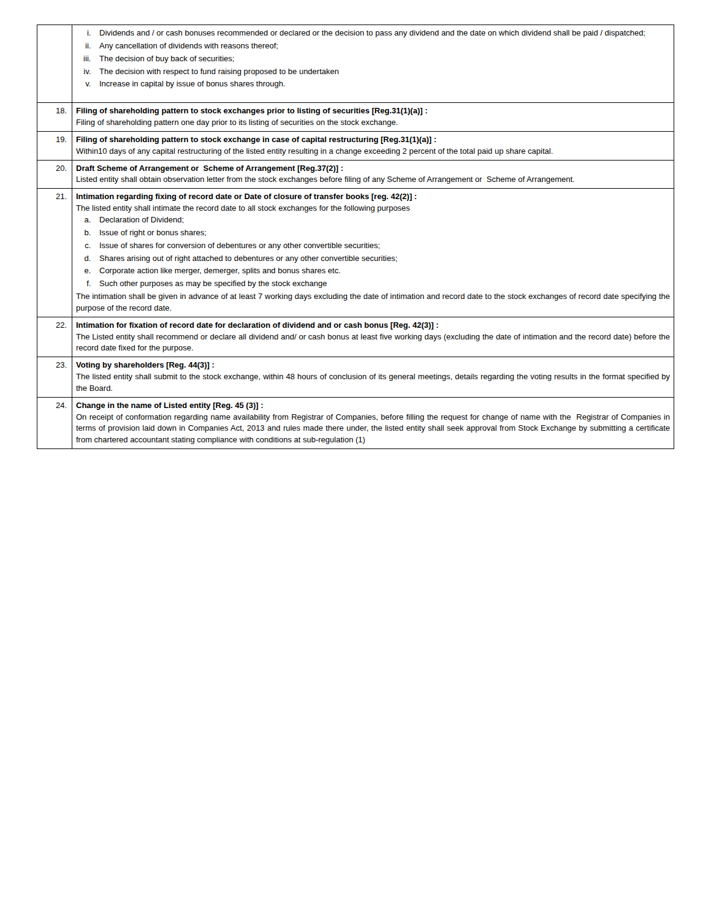| | Dividends and / or cash bonuses recommended or declared or the decision to pass any dividend and the date on which dividend shall be paid / dispatched; Any cancellation of dividends with reasons thereof; The decision of buy back of securities; The decision with respect to fund raising proposed to be undertaken Increase in capital by issue of bonus shares through. |
| 18. | Filing of shareholding pattern to stock exchanges prior to listing of securities [Reg.31(1)(a)] : Filing of shareholding pattern one day prior to its listing of securities on the stock exchange. |
| 19. | Filing of shareholding pattern to stock exchange in case of capital restructuring [Reg.31(1)(a)] : Within10 days of any capital restructuring of the listed entity resulting in a change exceeding 2 percent of the total paid up share capital. |
| 20. | Draft Scheme of Arrangement or Scheme of Arrangement [Reg.37(2)] : Listed entity shall obtain observation letter from the stock exchanges before filing of any Scheme of Arrangement or Scheme of Arrangement. |
| 21. | Intimation regarding fixing of record date or Date of closure of transfer books [reg. 42(2)] : The listed entity shall intimate the record date to all stock exchanges for the following purposes Declaration of Dividend; Issue of right or bonus shares; Issue of shares for conversion of debentures or any other convertible securities; Shares arising out of right attached to debentures or any other convertible securities; Corporate action like merger, demerger, splits and bonus shares etc. Such other purposes as may be specified by the stock exchange The intimation shall be given in advance of at least 7 working days excluding the date of intimation and record date to the stock exchanges of record date specifying the purpose of the record date. |
| 22. | Intimation for fixation of record date for declaration of dividend and or cash bonus [Reg. 42(3)] : The Listed entity shall recommend or declare all dividend and/ or cash bonus at least five working days (excluding the date of intimation and the record date) before the record date fixed for the purpose. |
| 23. | Voting by shareholders [Reg. 44(3)] : The listed entity shall submit to the stock exchange, within 48 hours of conclusion of its general meetings, details regarding the voting results in the format specified by the Board. |
| 24. | Change in the name of Listed entity [Reg. 45 (3)] : On receipt of conformation regarding name availability from Registrar of Companies, before filling the request for change of name with the Registrar of Companies in terms of provision laid down in Companies Act, 2013 and rules made there under, the listed entity shall seek approval from Stock Exchange by submitting a certificate from chartered accountant stating compliance with conditions at sub-regulation (1) |